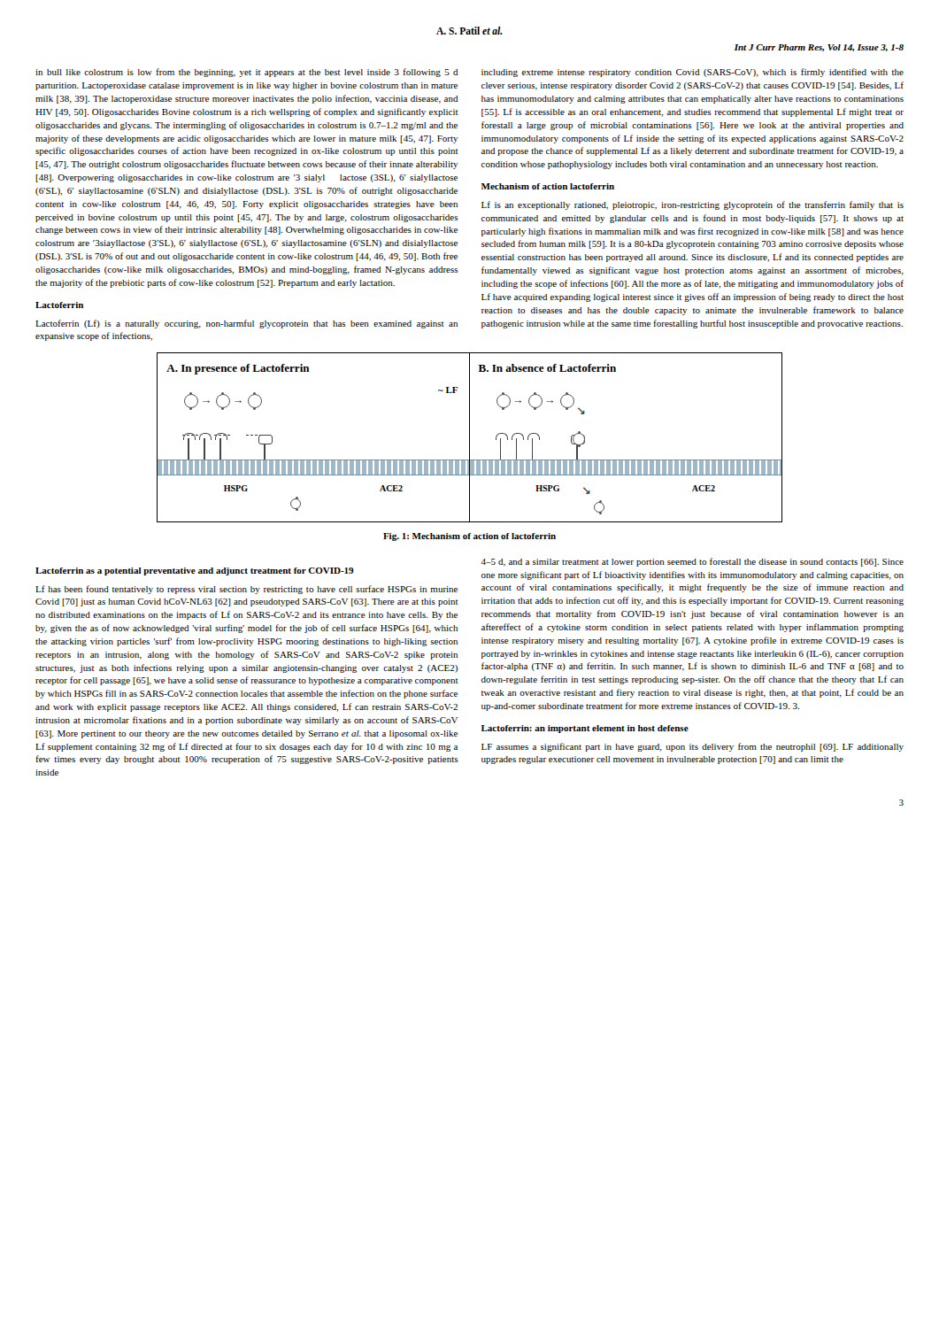A. S. Patil et al.
Int J Curr Pharm Res, Vol 14, Issue 3, 1-8
in bull like colostrum is low from the beginning, yet it appears at the best level inside 3 following 5 d parturition. Lactoperoxidase catalase improvement is in like way higher in bovine colostrum than in mature milk [38, 39]. The lactoperoxidase structure moreover inactivates the polio infection, vaccinia disease, and HIV [49, 50]. Oligosaccharides Bovine colostrum is a rich wellspring of complex and significantly explicit oligosaccharides and glycans. The intermingling of oligosaccharides in colostrum is 0.7–1.2 mg/ml and the majority of these developments are acidic oligosaccharides which are lower in mature milk [45, 47]. Forty specific oligosaccharides courses of action have been recognized in ox-like colostrum up until this point [45, 47]. The outright colostrum oligosaccharides fluctuate between cows because of their innate alterability [48]. Overpowering oligosaccharides in cow-like colostrum are ′3 sialyl lactose (3SL), 6′ sialyllactose (6′SL), 6′ siayllactosamine (6′SLN) and disialyllactose (DSL). 3'SL is 70% of outright oligosaccharide content in cow-like colostrum [44, 46, 49, 50]. Forty explicit oligosaccharides strategies have been perceived in bovine colostrum up until this point [45, 47]. The by and large, colostrum oligosaccharides change between cows in view of their intrinsic alterability [48]. Overwhelming oligosaccharides in cow-like colostrum are ′3siayllactose (3′SL), 6′ sialyllactose (6′SL), 6′ siayllactosamine (6′SLN) and disialyllactose (DSL). 3'SL is 70% of out and out oligosaccharide content in cow-like colostrum [44, 46, 49, 50]. Both free oligosaccharides (cow-like milk oligosaccharides, BMOs) and mind-boggling, framed N-glycans address the majority of the prebiotic parts of cow-like colostrum [52]. Prepartum and early lactation.
Lactoferrin
Lactoferrin (Lf) is a naturally occuring, non-harmful glycoprotein that has been examined against an expansive scope of infections,
including extreme intense respiratory condition Covid (SARS-CoV), which is firmly identified with the clever serious, intense respiratory disorder Covid 2 (SARS-CoV-2) that causes COVID-19 [54]. Besides, Lf has immunomodulatory and calming attributes that can emphatically alter have reactions to contaminations [55]. Lf is accessible as an oral enhancement, and studies recommend that supplemental Lf might treat or forestall a large group of microbial contaminations [56]. Here we look at the antiviral properties and immunomodulatory components of Lf inside the setting of its expected applications against SARS-CoV-2 and propose the chance of supplemental Lf as a likely deterrent and subordinate treatment for COVID-19, a condition whose pathophysiology includes both viral contamination and an unnecessary host reaction.
Mechanism of action lactoferrin
Lf is an exceptionally rationed, pleiotropic, iron-restricting glycoprotein of the transferrin family that is communicated and emitted by glandular cells and is found in most body-liquids [57]. It shows up at particularly high fixations in mammalian milk and was first recognized in cow-like milk [58] and was hence secluded from human milk [59]. It is a 80-kDa glycoprotein containing 703 amino corrosive deposits whose essential construction has been portrayed all around. Since its disclosure, Lf and its connected peptides are fundamentally viewed as significant vague host protection atoms against an assortment of microbes, including the scope of infections [60]. All the more as of late, the mitigating and immunomodulatory jobs of Lf have acquired expanding logical interest since it gives off an impression of being ready to direct the host reaction to diseases and has the double capacity to animate the invulnerable framework to balance pathogenic intrusion while at the same time forestalling hurtful host insusceptible and provocative reactions.
A. In presence of Lactoferrin
~ LF
→
→
HSPG ACE2
B. In absence of Lactoferrin
→
→
↘
HSPG ACE2
↘
Fig. 1: Mechanism of action of lactoferrin
Lactoferrin as a potential preventative and adjunct treatment for COVID-19
Lf has been found tentatively to repress viral section by restricting to have cell surface HSPGs in murine Covid [70] just as human Covid hCoV-NL63 [62] and pseudotyped SARS-CoV [63]. There are at this point no distributed examinations on the impacts of Lf on SARS-CoV-2 and its entrance into have cells. By the by, given the as of now acknowledged 'viral surfing' model for the job of cell surface HSPGs [64], which the attacking virion particles 'surf' from low-proclivity HSPG mooring destinations to high-liking section receptors in an intrusion, along with the homology of SARS-CoV and SARS-CoV-2 spike protein structures, just as both infections relying upon a similar angiotensin-changing over catalyst 2 (ACE2) receptor for cell passage [65], we have a solid sense of reassurance to hypothesize a comparative component by which HSPGs fill in as SARS-CoV-2 connection locales that assemble the infection on the phone surface and work with explicit passage receptors like ACE2. All things considered, Lf can restrain SARS-CoV-2 intrusion at micromolar fixations and in a portion subordinate way similarly as on account of SARS-CoV [63]. More pertinent to our theory are the new outcomes detailed by Serrano et al. that a liposomal ox-like Lf supplement containing 32 mg of Lf directed at four to six dosages each day for 10 d with zinc 10 mg a few times every day brought about 100% recuperation of 75 suggestive SARS-CoV-2-positive patients inside
4–5 d, and a similar treatment at lower portion seemed to forestall the disease in sound contacts [66]. Since one more significant part of Lf bioactivity identifies with its immunomodulatory and calming capacities, on account of viral contaminations specifically, it might frequently be the size of immune reaction and irritation that adds to infection cut off ity, and this is especially important for COVID-19. Current reasoning recommends that mortality from COVID-19 isn't just because of viral contamination however is an aftereffect of a cytokine storm condition in select patients related with hyper inflammation prompting intense respiratory misery and resulting mortality [67]. A cytokine profile in extreme COVID-19 cases is portrayed by in-wrinkles in cytokines and intense stage reactants like interleukin 6 (IL-6), cancer corruption factor-alpha (TNF α) and ferritin. In such manner, Lf is shown to diminish IL-6 and TNF α [68] and to down-regulate ferritin in test settings reproducing sep-sister. On the off chance that the theory that Lf can tweak an overactive resistant and fiery reaction to viral disease is right, then, at that point, Lf could be an up-and-comer subordinate treatment for more extreme instances of COVID-19. 3.
Lactoferrin: an important element in host defense
LF assumes a significant part in have guard, upon its delivery from the neutrophil [69]. LF additionally upgrades regular executioner cell movement in invulnerable protection [70] and can limit the
3